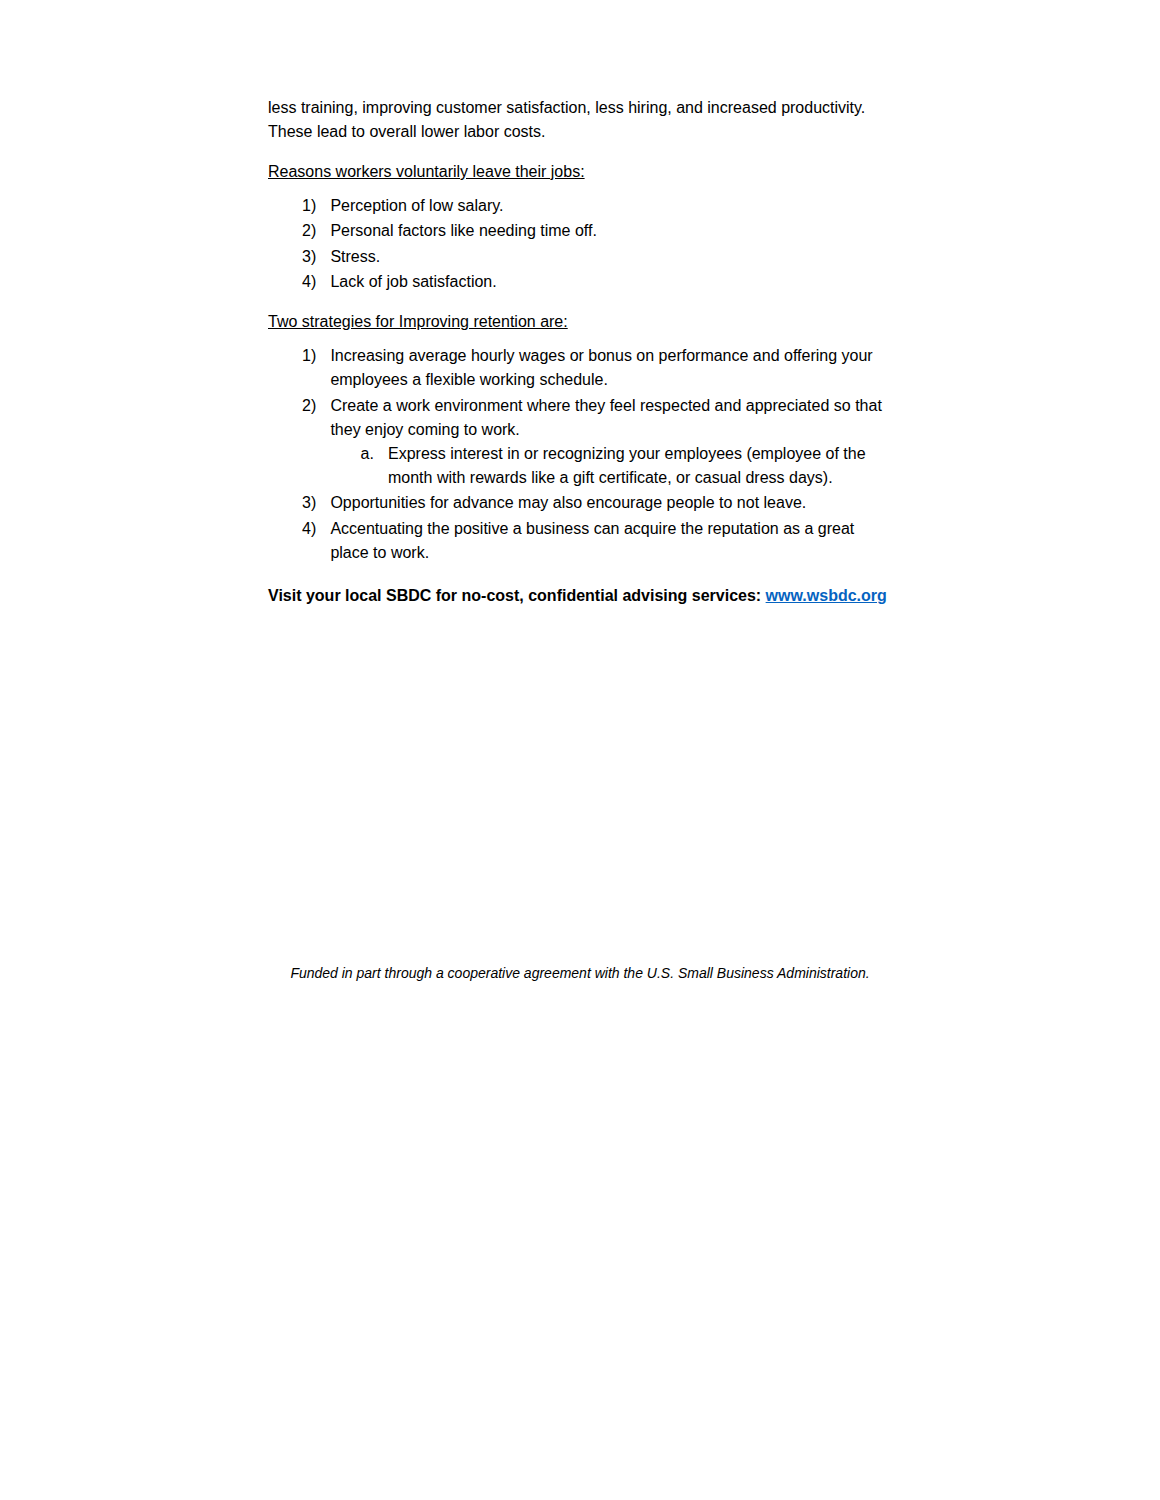less training, improving customer satisfaction, less hiring, and increased productivity. These lead to overall lower labor costs.
Reasons workers voluntarily leave their jobs:
Perception of low salary.
Personal factors like needing time off.
Stress.
Lack of job satisfaction.
Two strategies for Improving retention are:
Increasing average hourly wages or bonus on performance and offering your employees a flexible working schedule.
Create a work environment where they feel respected and appreciated so that they enjoy coming to work.
Express interest in or recognizing your employees (employee of the month with rewards like a gift certificate, or casual dress days).
Opportunities for advance may also encourage people to not leave.
Accentuating the positive a business can acquire the reputation as a great place to work.
Visit your local SBDC for no-cost, confidential advising services: www.wsbdc.org
Funded in part through a cooperative agreement with the U.S. Small Business Administration.